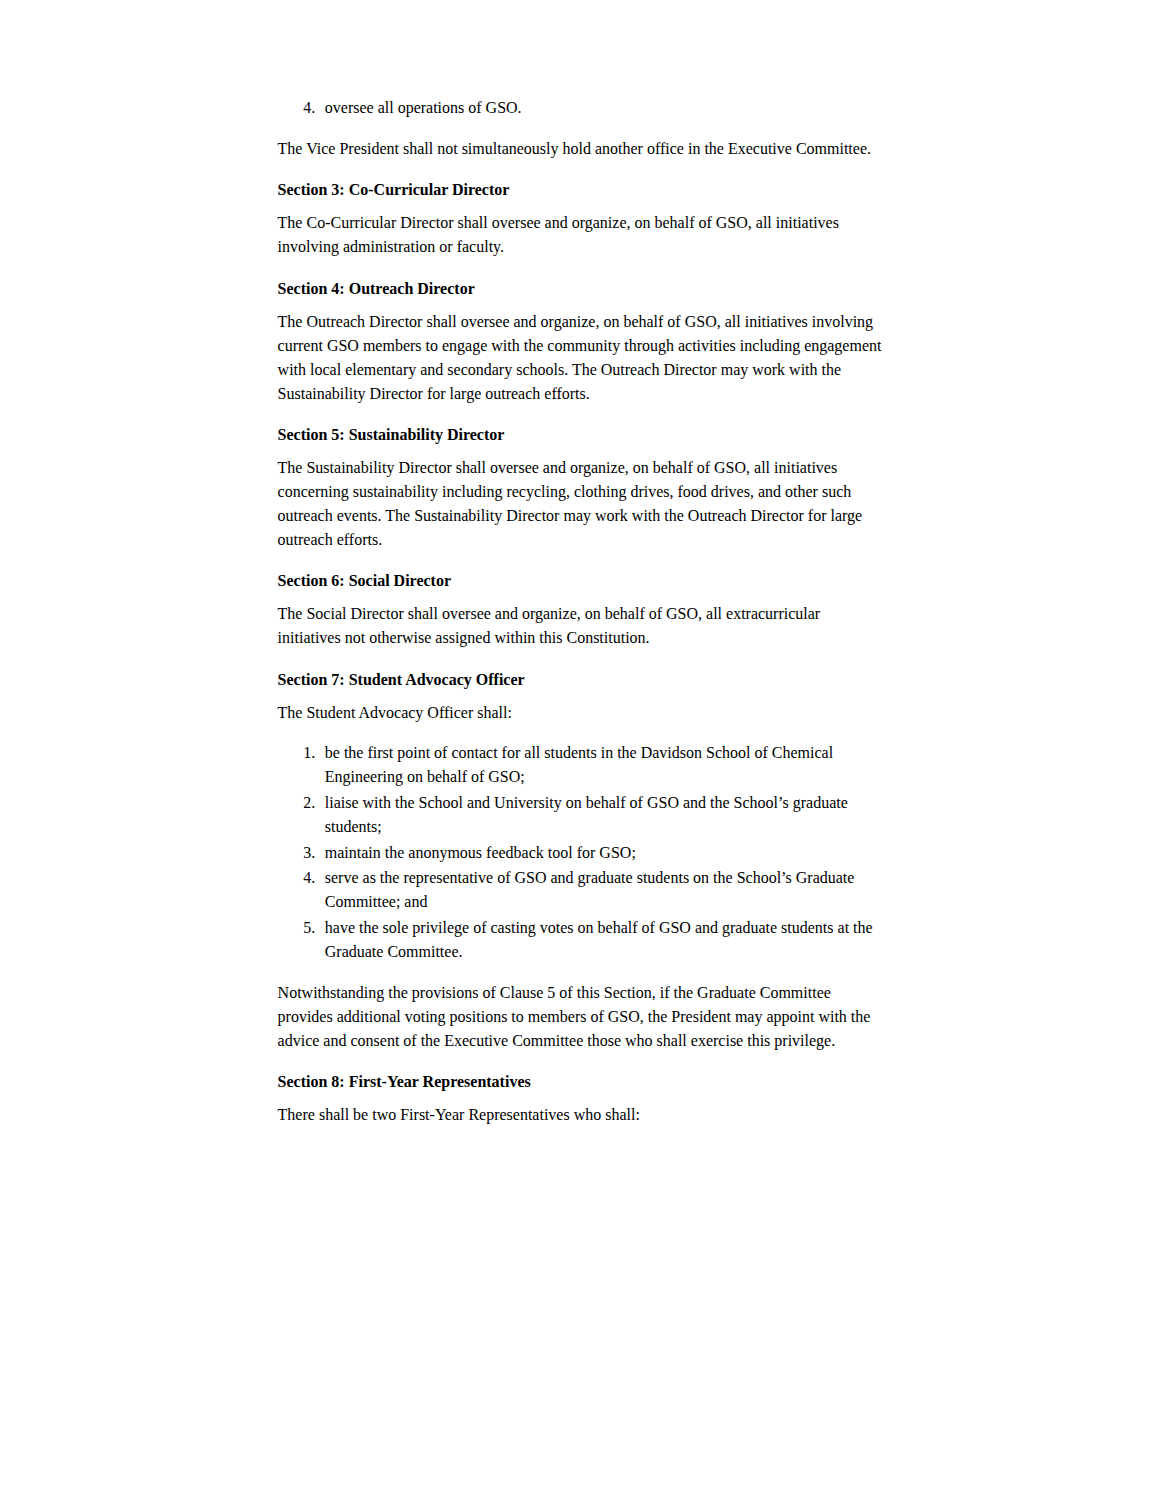oversee all operations of GSO.
The Vice President shall not simultaneously hold another office in the Executive Committee.
Section 3: Co-Curricular Director
The Co-Curricular Director shall oversee and organize, on behalf of GSO, all initiatives involving administration or faculty.
Section 4: Outreach Director
The Outreach Director shall oversee and organize, on behalf of GSO, all initiatives involving current GSO members to engage with the community through activities including engagement with local elementary and secondary schools. The Outreach Director may work with the Sustainability Director for large outreach efforts.
Section 5: Sustainability Director
The Sustainability Director shall oversee and organize, on behalf of GSO, all initiatives concerning sustainability including recycling, clothing drives, food drives, and other such outreach events. The Sustainability Director may work with the Outreach Director for large outreach efforts.
Section 6: Social Director
The Social Director shall oversee and organize, on behalf of GSO, all extracurricular initiatives not otherwise assigned within this Constitution.
Section 7: Student Advocacy Officer
The Student Advocacy Officer shall:
be the first point of contact for all students in the Davidson School of Chemical Engineering on behalf of GSO;
liaise with the School and University on behalf of GSO and the School’s graduate students;
maintain the anonymous feedback tool for GSO;
serve as the representative of GSO and graduate students on the School’s Graduate Committee; and
have the sole privilege of casting votes on behalf of GSO and graduate students at the Graduate Committee.
Notwithstanding the provisions of Clause 5 of this Section, if the Graduate Committee provides additional voting positions to members of GSO, the President may appoint with the advice and consent of the Executive Committee those who shall exercise this privilege.
Section 8: First-Year Representatives
There shall be two First-Year Representatives who shall: